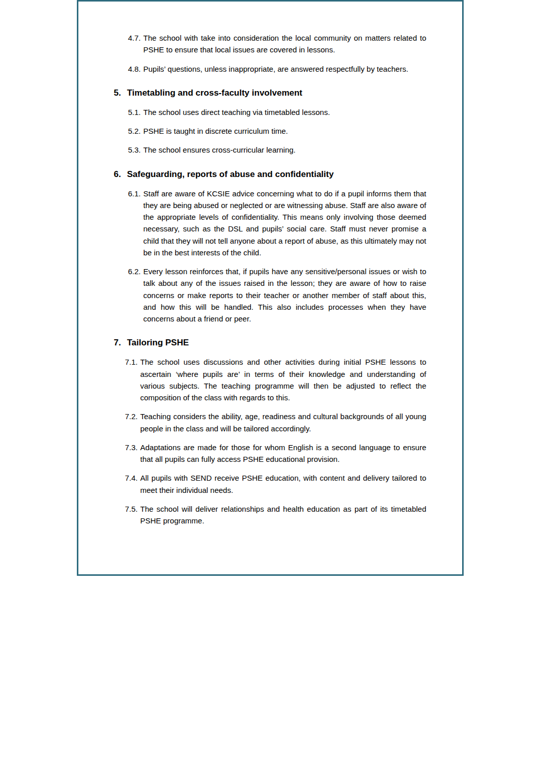4.7.
The school with take into consideration the local community on matters related to PSHE to ensure that local issues are covered in lessons.
4.8.
Pupils’ questions, unless inappropriate, are answered respectfully by teachers.
5. Timetabling and cross-faculty involvement
5.1.
The school uses direct teaching via timetabled lessons.
5.2.
PSHE is taught in discrete curriculum time.
5.3.
The school ensures cross-curricular learning.
6. Safeguarding, reports of abuse and confidentiality
6.1.
Staff are aware of KCSIE advice concerning what to do if a pupil informs them that they are being abused or neglected or are witnessing abuse. Staff are also aware of the appropriate levels of confidentiality. This means only involving those deemed necessary, such as the DSL and pupils’ social care. Staff must never promise a child that they will not tell anyone about a report of abuse, as this ultimately may not be in the best interests of the child.
6.2.
Every lesson reinforces that, if pupils have any sensitive/personal issues or wish to talk about any of the issues raised in the lesson; they are aware of how to raise concerns or make reports to their teacher or another member of staff about this, and how this will be handled. This also includes processes when they have concerns about a friend or peer.
7. Tailoring PSHE
7.1.
The school uses discussions and other activities during initial PSHE lessons to ascertain ‘where pupils are’ in terms of their knowledge and understanding of various subjects. The teaching programme will then be adjusted to reflect the composition of the class with regards to this.
7.2.
Teaching considers the ability, age, readiness and cultural backgrounds of all young people in the class and will be tailored accordingly.
7.3.
Adaptations are made for those for whom English is a second language to ensure that all pupils can fully access PSHE educational provision.
7.4.
All pupils with SEND receive PSHE education, with content and delivery tailored to meet their individual needs.
7.5.
The school will deliver relationships and health education as part of its timetabled PSHE programme.